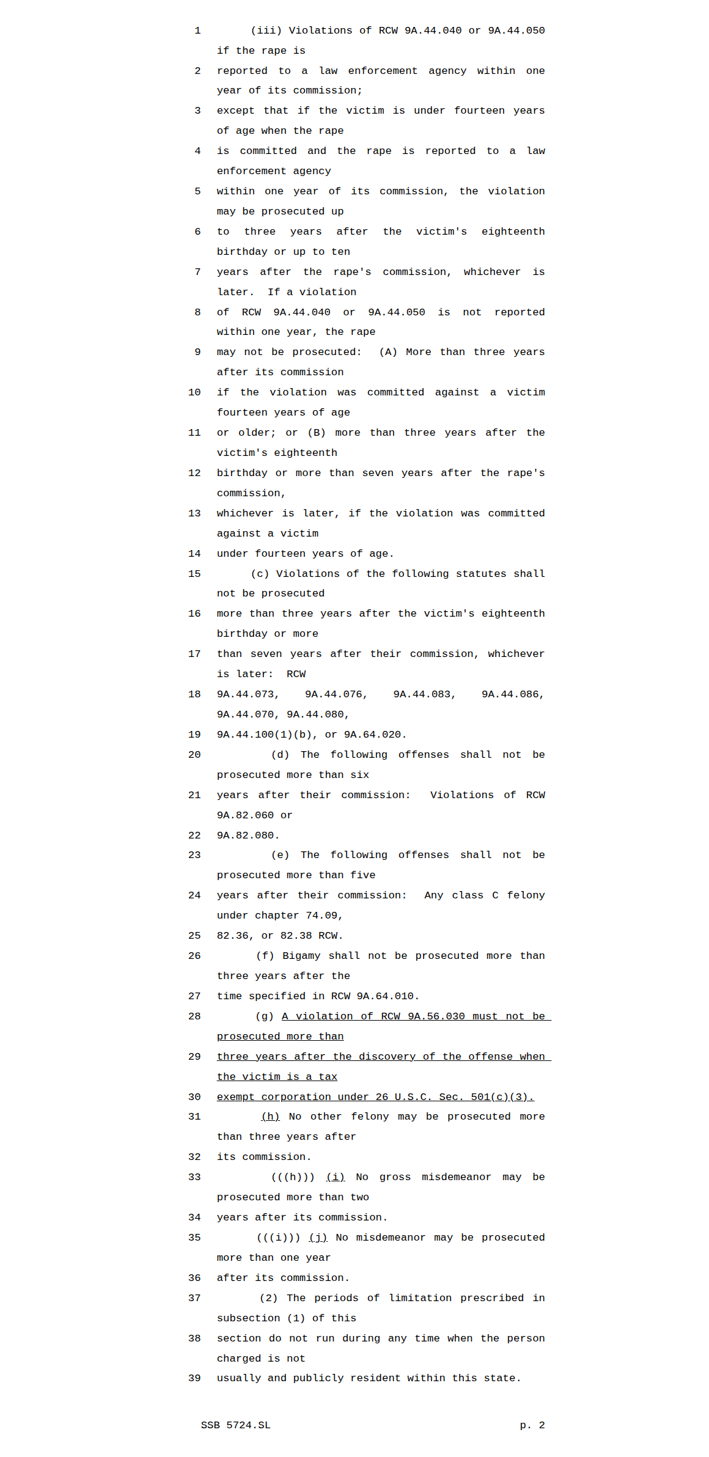1 (iii) Violations of RCW 9A.44.040 or 9A.44.050 if the rape is
2 reported to a law enforcement agency within one year of its commission;
3 except that if the victim is under fourteen years of age when the rape
4 is committed and the rape is reported to a law enforcement agency
5 within one year of its commission, the violation may be prosecuted up
6 to three years after the victim's eighteenth birthday or up to ten
7 years after the rape's commission, whichever is later. If a violation
8 of RCW 9A.44.040 or 9A.44.050 is not reported within one year, the rape
9 may not be prosecuted: (A) More than three years after its commission
10 if the violation was committed against a victim fourteen years of age
11 or older; or (B) more than three years after the victim's eighteenth
12 birthday or more than seven years after the rape's commission,
13 whichever is later, if the violation was committed against a victim
14 under fourteen years of age.
15 (c) Violations of the following statutes shall not be prosecuted
16 more than three years after the victim's eighteenth birthday or more
17 than seven years after their commission, whichever is later: RCW
189A.44.073, 9A.44.076, 9A.44.083, 9A.44.086, 9A.44.070, 9A.44.080,
199A.44.100(1)(b), or 9A.64.020.
20 (d) The following offenses shall not be prosecuted more than six
21 years after their commission: Violations of RCW 9A.82.060 or
229A.82.080.
23 (e) The following offenses shall not be prosecuted more than five
24 years after their commission: Any class C felony under chapter 74.09,
2582.36, or 82.38 RCW.
26 (f) Bigamy shall not be prosecuted more than three years after the
27 time specified in RCW 9A.64.010.
28 (g) A violation of RCW 9A.56.030 must not be prosecuted more than
29 three years after the discovery of the offense when the victim is a tax
30 exempt corporation under 26 U.S.C. Sec. 501(c)(3).
31 (h) No other felony may be prosecuted more than three years after
32 its commission.
33 (((h))) (i) No gross misdemeanor may be prosecuted more than two
34 years after its commission.
35 (((i))) (j) No misdemeanor may be prosecuted more than one year
36 after its commission.
37 (2) The periods of limitation prescribed in subsection (1) of this
38 section do not run during any time when the person charged is not
39 usually and publicly resident within this state.
SSB 5724.SL p. 2